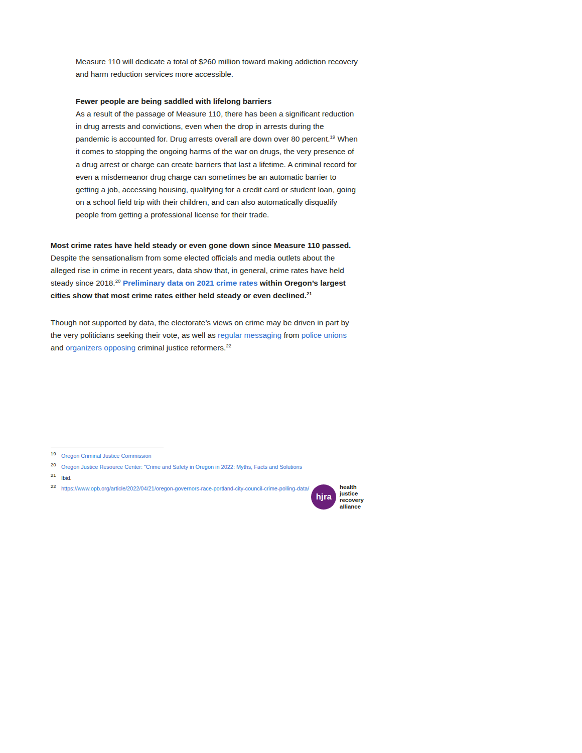Measure 110 will dedicate a total of $260 million toward making addiction recovery and harm reduction services more accessible.
Fewer people are being saddled with lifelong barriers
As a result of the passage of Measure 110, there has been a significant reduction in drug arrests and convictions, even when the drop in arrests during the pandemic is accounted for. Drug arrests overall are down over 80 percent.19 When it comes to stopping the ongoing harms of the war on drugs, the very presence of a drug arrest or charge can create barriers that last a lifetime. A criminal record for even a misdemeanor drug charge can sometimes be an automatic barrier to getting a job, accessing housing, qualifying for a credit card or student loan, going on a school field trip with their children, and can also automatically disqualify people from getting a professional license for their trade.
Most crime rates have held steady or even gone down since Measure 110 passed.
Despite the sensationalism from some elected officials and media outlets about the alleged rise in crime in recent years, data show that, in general, crime rates have held steady since 2018.20 Preliminary data on 2021 crime rates within Oregon’s largest cities show that most crime rates either held steady or even declined.21
Though not supported by data, the electorate’s views on crime may be driven in part by the very politicians seeking their vote, as well as regular messaging from police unions and organizers opposing criminal justice reformers.22
19 Oregon Criminal Justice Commission
20 Oregon Justice Resource Center: “Crime and Safety in Oregon in 2022: Myths, Facts and Solutions
21 Ibid.
22 https://www.opb.org/article/2022/04/21/oregon-governors-race-portland-city-council-crime-polling-data/
hjra
health
justice
recovery
alliance